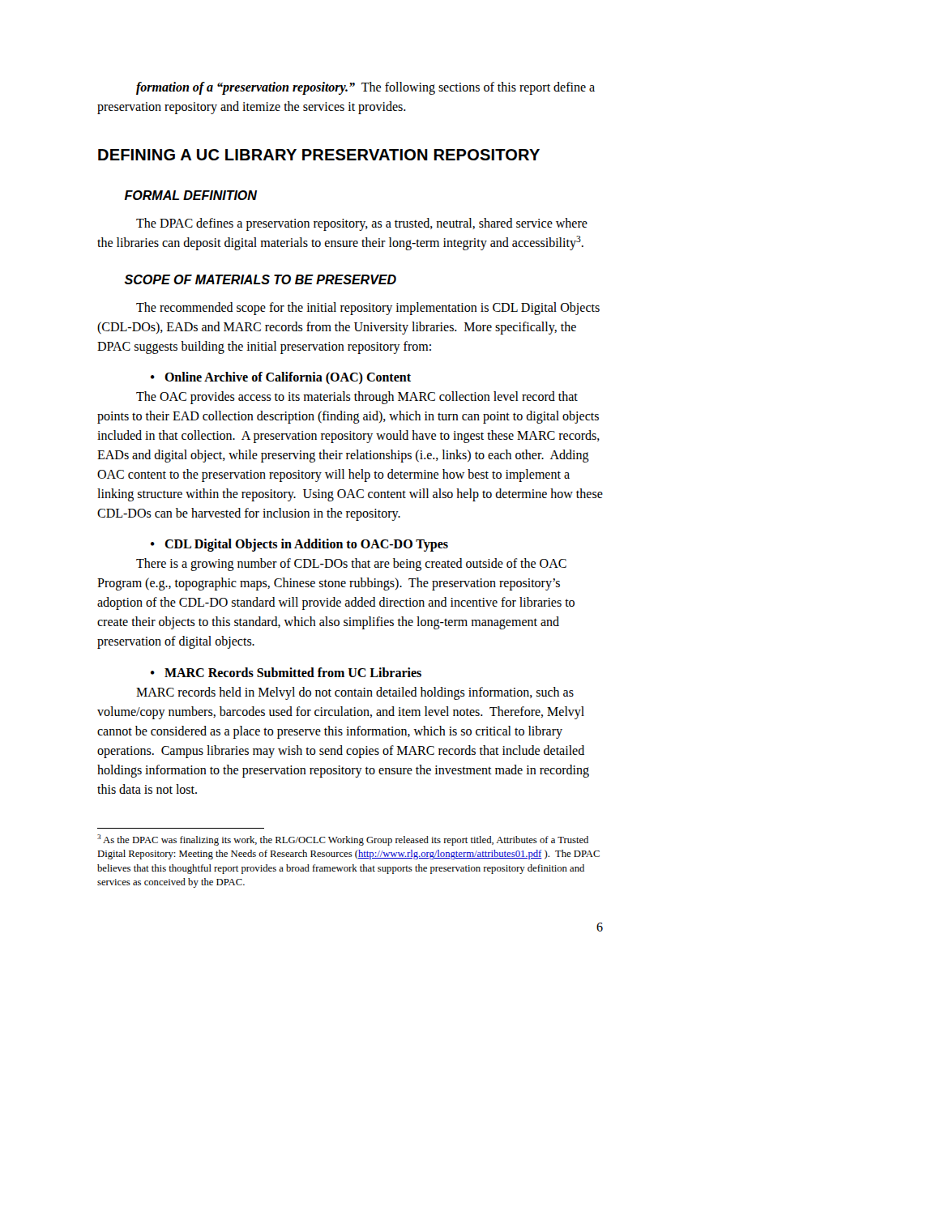formation of a “preservation repository.” The following sections of this report define a preservation repository and itemize the services it provides.
DEFINING A UC LIBRARY PRESERVATION REPOSITORY
FORMAL DEFINITION
The DPAC defines a preservation repository, as a trusted, neutral, shared service where the libraries can deposit digital materials to ensure their long-term integrity and accessibility3.
SCOPE OF MATERIALS TO BE PRESERVED
The recommended scope for the initial repository implementation is CDL Digital Objects (CDL-DOs), EADs and MARC records from the University libraries. More specifically, the DPAC suggests building the initial preservation repository from:
• Online Archive of California (OAC) Content
The OAC provides access to its materials through MARC collection level record that points to their EAD collection description (finding aid), which in turn can point to digital objects included in that collection. A preservation repository would have to ingest these MARC records, EADs and digital object, while preserving their relationships (i.e., links) to each other. Adding OAC content to the preservation repository will help to determine how best to implement a linking structure within the repository. Using OAC content will also help to determine how these CDL-DOs can be harvested for inclusion in the repository.
• CDL Digital Objects in Addition to OAC-DO Types
There is a growing number of CDL-DOs that are being created outside of the OAC Program (e.g., topographic maps, Chinese stone rubbings). The preservation repository’s adoption of the CDL-DO standard will provide added direction and incentive for libraries to create their objects to this standard, which also simplifies the long-term management and preservation of digital objects.
• MARC Records Submitted from UC Libraries
MARC records held in Melvyl do not contain detailed holdings information, such as volume/copy numbers, barcodes used for circulation, and item level notes. Therefore, Melvyl cannot be considered as a place to preserve this information, which is so critical to library operations. Campus libraries may wish to send copies of MARC records that include detailed holdings information to the preservation repository to ensure the investment made in recording this data is not lost.
3 As the DPAC was finalizing its work, the RLG/OCLC Working Group released its report titled, Attributes of a Trusted Digital Repository: Meeting the Needs of Research Resources (http://www.rlg.org/longterm/attributes01.pdf ). The DPAC believes that this thoughtful report provides a broad framework that supports the preservation repository definition and services as conceived by the DPAC.
6